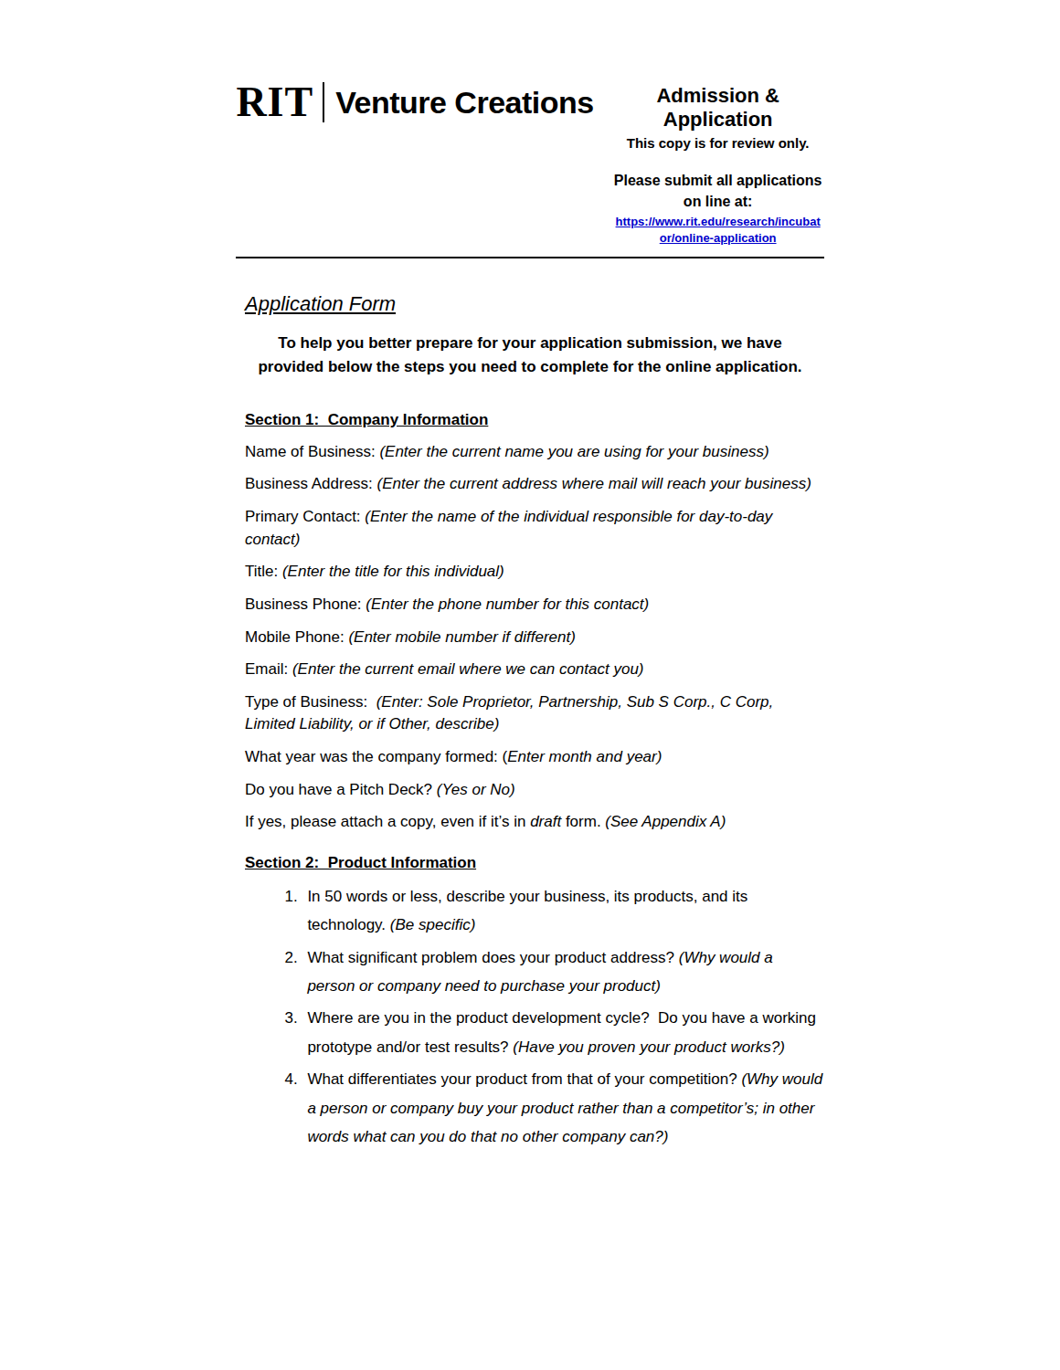RIT Venture Creations
Admission & Application
This copy is for review only.
Please submit all applications on line at:
https://www.rit.edu/research/incubator/online-application
Application Form
To help you better prepare for your application submission, we have provided below the steps you need to complete for the online application.
Section 1: Company Information
Name of Business: (Enter the current name you are using for your business)
Business Address: (Enter the current address where mail will reach your business)
Primary Contact: (Enter the name of the individual responsible for day-to-day contact)
Title: (Enter the title for this individual)
Business Phone: (Enter the phone number for this contact)
Mobile Phone: (Enter mobile number if different)
Email: (Enter the current email where we can contact you)
Type of Business: (Enter: Sole Proprietor, Partnership, Sub S Corp., C Corp, Limited Liability, or if Other, describe)
What year was the company formed: (Enter month and year)
Do you have a Pitch Deck? (Yes or No)
If yes, please attach a copy, even if it’s in draft form. (See Appendix A)
Section 2: Product Information
In 50 words or less, describe your business, its products, and its technology. (Be specific)
What significant problem does your product address? (Why would a person or company need to purchase your product)
Where are you in the product development cycle? Do you have a working prototype and/or test results? (Have you proven your product works?)
What differentiates your product from that of your competition? (Why would a person or company buy your product rather than a competitor’s; in other words what can you do that no other company can?)